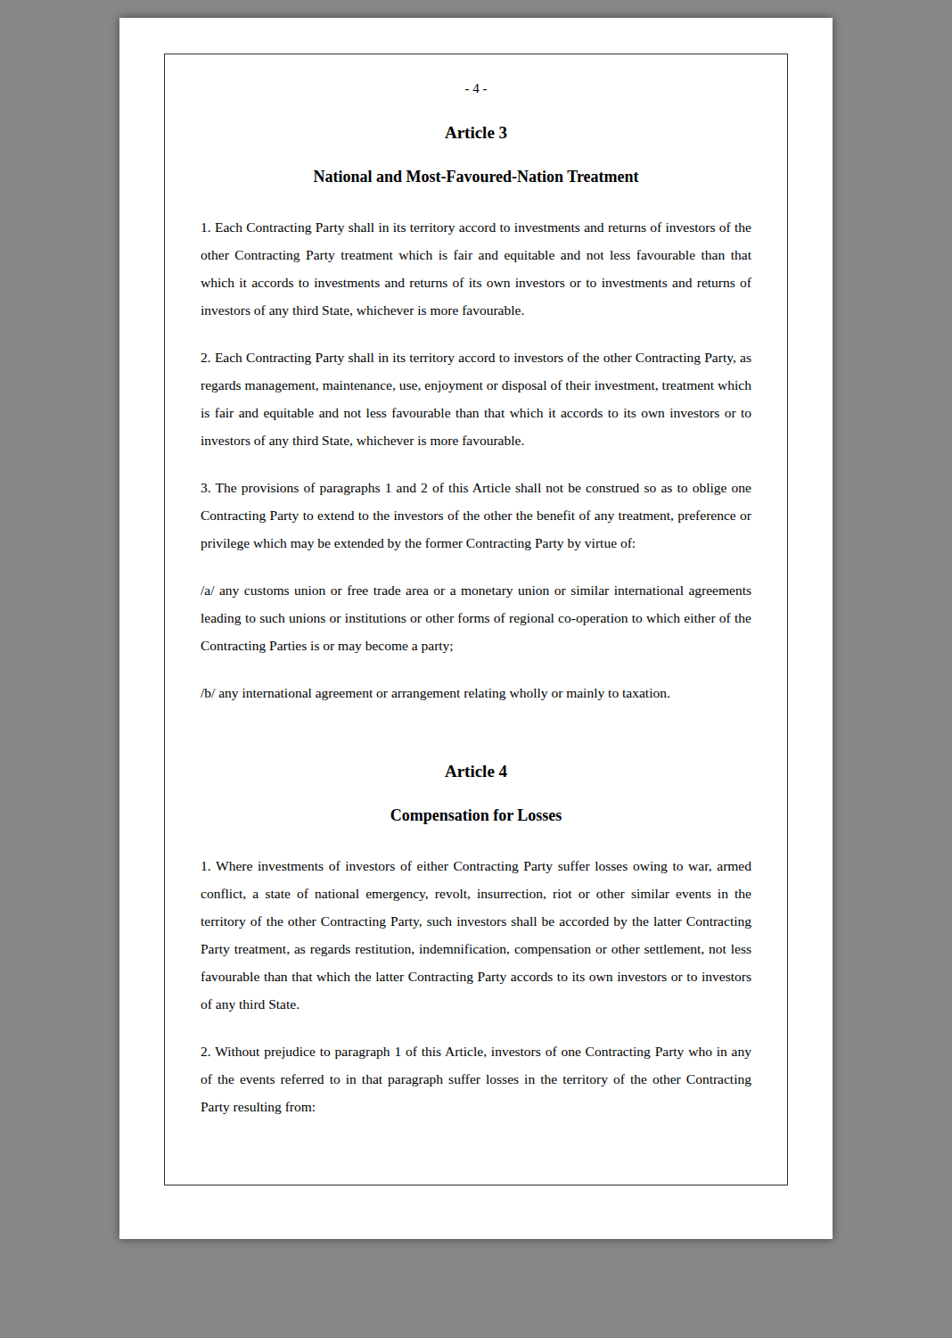- 4 -
Article 3
National and Most-Favoured-Nation Treatment
1. Each Contracting Party shall in its territory accord to investments and returns of investors of the other Contracting Party treatment which is fair and equitable and not less favourable than that which it accords to investments and returns of its own investors or to investments and returns of investors of any third State, whichever is more favourable.
2. Each Contracting Party shall in its territory accord to investors of the other Contracting Party, as regards management, maintenance, use, enjoyment or disposal of their investment, treatment which is fair and equitable and not less favourable than that which it accords to its own investors or to investors of any third State, whichever is more favourable.
3. The provisions of paragraphs 1 and 2 of this Article shall not be construed so as to oblige one Contracting Party to extend to the investors of the other the benefit of any treatment, preference or privilege which may be extended by the former Contracting Party by virtue of:
/a/ any customs union or free trade area or a monetary union or similar international agreements leading to such unions or institutions or other forms of regional co-operation to which either of the Contracting Parties is or may become a party;
/b/ any international agreement or arrangement relating wholly or mainly to taxation.
Article 4
Compensation for Losses
1. Where investments of investors of either Contracting Party suffer losses owing to war, armed conflict, a state of national emergency, revolt, insurrection, riot or other similar events in the territory of the other Contracting Party, such investors shall be accorded by the latter Contracting Party treatment, as regards restitution, indemnification, compensation or other settlement, not less favourable than that which the latter Contracting Party accords to its own investors or to investors of any third State.
2. Without prejudice to paragraph 1 of this Article, investors of one Contracting Party who in any of the events referred to in that paragraph suffer losses in the territory of the other Contracting Party resulting from: